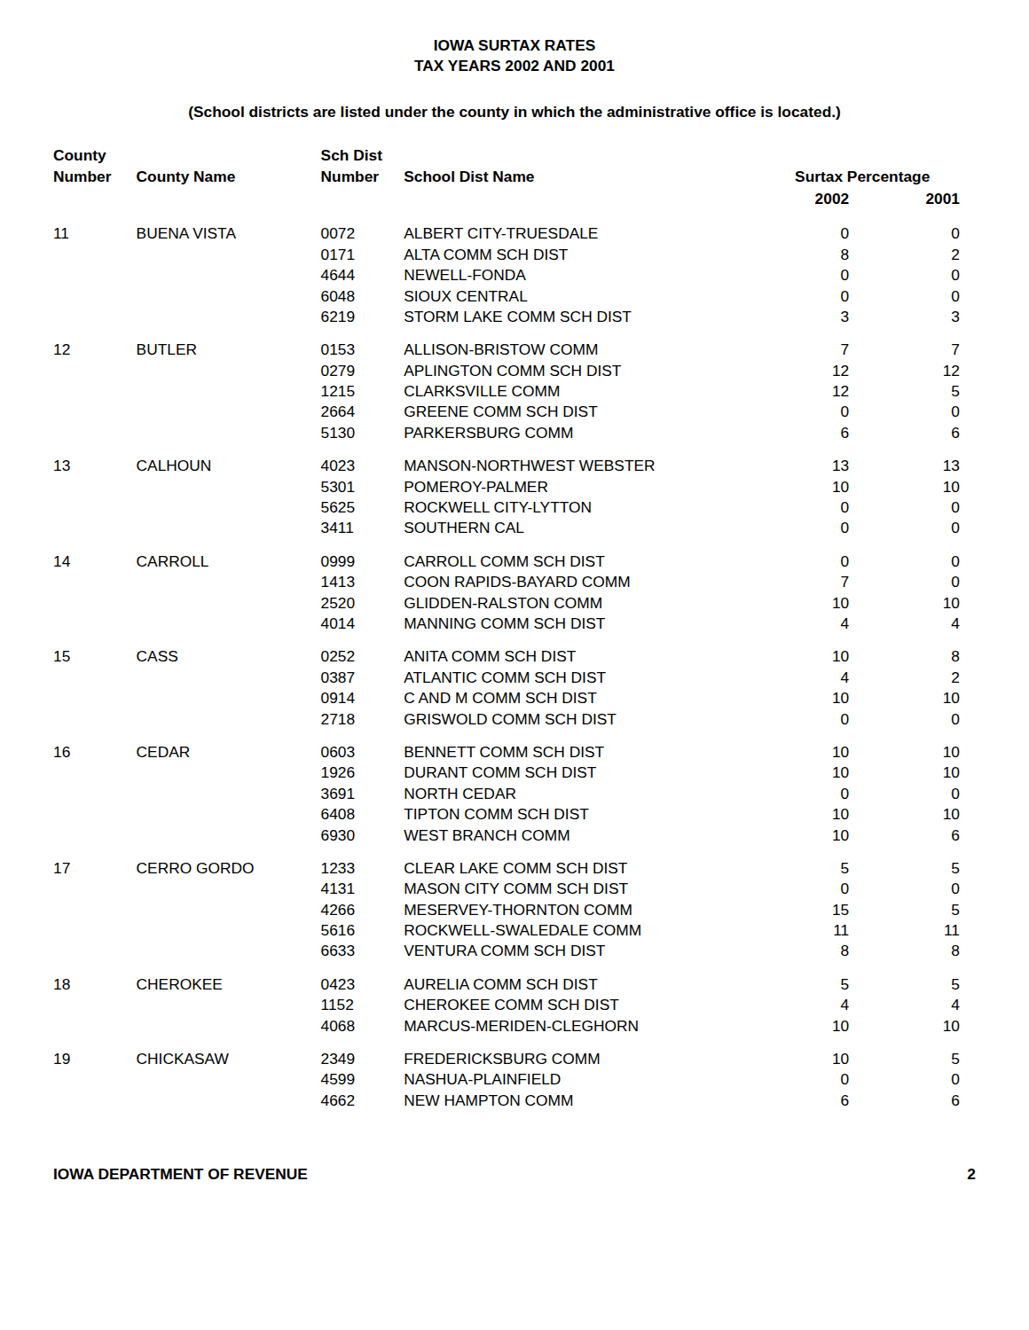IOWA SURTAX RATES
TAX YEARS 2002 AND 2001
(School districts are listed under the county in which the administrative office is located.)
| County Number | County Name | Sch Dist Number | School Dist Name | Surtax Percentage |
| --- | --- | --- | --- | --- |
| | | | | 2002 | 2001 |
| 11 | BUENA VISTA | 0072 | ALBERT CITY-TRUESDALE | 0 | 0 |
| | | 0171 | ALTA COMM SCH DIST | 8 | 2 |
| | | 4644 | NEWELL-FONDA | 0 | 0 |
| | | 6048 | SIOUX CENTRAL | 0 | 0 |
| | | 6219 | STORM LAKE COMM SCH DIST | 3 | 3 |
| 12 | BUTLER | 0153 | ALLISON-BRISTOW COMM | 7 | 7 |
| | | 0279 | APLINGTON COMM SCH DIST | 12 | 12 |
| | | 1215 | CLARKSVILLE COMM | 12 | 5 |
| | | 2664 | GREENE COMM SCH DIST | 0 | 0 |
| | | 5130 | PARKERSBURG COMM | 6 | 6 |
| 13 | CALHOUN | 4023 | MANSON-NORTHWEST WEBSTER | 13 | 13 |
| | | 5301 | POMEROY-PALMER | 10 | 10 |
| | | 5625 | ROCKWELL CITY-LYTTON | 0 | 0 |
| | | 3411 | SOUTHERN CAL | 0 | 0 |
| 14 | CARROLL | 0999 | CARROLL COMM SCH DIST | 0 | 0 |
| | | 1413 | COON RAPIDS-BAYARD COMM | 7 | 0 |
| | | 2520 | GLIDDEN-RALSTON COMM | 10 | 10 |
| | | 4014 | MANNING COMM SCH DIST | 4 | 4 |
| 15 | CASS | 0252 | ANITA COMM SCH DIST | 10 | 8 |
| | | 0387 | ATLANTIC COMM SCH DIST | 4 | 2 |
| | | 0914 | C AND M COMM SCH DIST | 10 | 10 |
| | | 2718 | GRISWOLD COMM SCH DIST | 0 | 0 |
| 16 | CEDAR | 0603 | BENNETT COMM SCH DIST | 10 | 10 |
| | | 1926 | DURANT COMM SCH DIST | 10 | 10 |
| | | 3691 | NORTH CEDAR | 0 | 0 |
| | | 6408 | TIPTON COMM SCH DIST | 10 | 10 |
| | | 6930 | WEST BRANCH COMM | 10 | 6 |
| 17 | CERRO GORDO | 1233 | CLEAR LAKE COMM SCH DIST | 5 | 5 |
| | | 4131 | MASON CITY COMM SCH DIST | 0 | 0 |
| | | 4266 | MESERVEY-THORNTON COMM | 15 | 5 |
| | | 5616 | ROCKWELL-SWALEDALE COMM | 11 | 11 |
| | | 6633 | VENTURA COMM SCH DIST | 8 | 8 |
| 18 | CHEROKEE | 0423 | AURELIA COMM SCH DIST | 5 | 5 |
| | | 1152 | CHEROKEE COMM SCH DIST | 4 | 4 |
| | | 4068 | MARCUS-MERIDEN-CLEGHORN | 10 | 10 |
| 19 | CHICKASAW | 2349 | FREDERICKSBURG COMM | 10 | 5 |
| | | 4599 | NASHUA-PLAINFIELD | 0 | 0 |
| | | 4662 | NEW HAMPTON COMM | 6 | 6 |
IOWA DEPARTMENT OF REVENUE 2